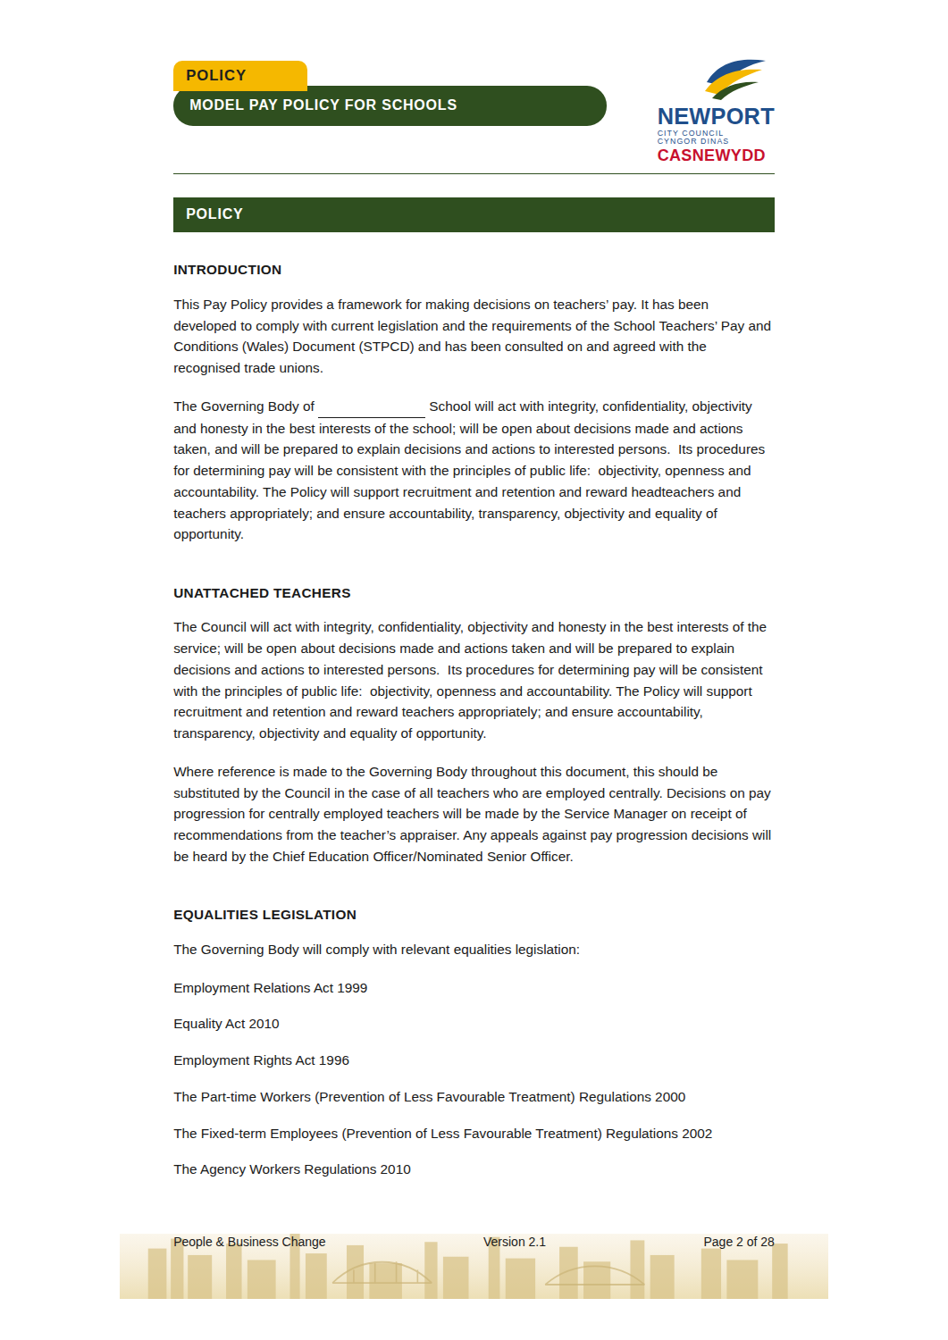POLICY
MODEL PAY POLICY FOR SCHOOLS
NEWPORT CITY COUNCIL CYNGOR DINAS CASNEWYDD
POLICY
INTRODUCTION
This Pay Policy provides a framework for making decisions on teachers’ pay. It has been developed to comply with current legislation and the requirements of the School Teachers’ Pay and Conditions (Wales) Document (STPCD) and has been consulted on and agreed with the recognised trade unions.
The Governing Body of School will act with integrity, confidentiality, objectivity and honesty in the best interests of the school; will be open about decisions made and actions taken, and will be prepared to explain decisions and actions to interested persons. Its procedures for determining pay will be consistent with the principles of public life: objectivity, openness and accountability. The Policy will support recruitment and retention and reward headteachers and teachers appropriately; and ensure accountability, transparency, objectivity and equality of opportunity.
UNATTACHED TEACHERS
The Council will act with integrity, confidentiality, objectivity and honesty in the best interests of the service; will be open about decisions made and actions taken and will be prepared to explain decisions and actions to interested persons. Its procedures for determining pay will be consistent with the principles of public life: objectivity, openness and accountability. The Policy will support recruitment and retention and reward teachers appropriately; and ensure accountability, transparency, objectivity and equality of opportunity.
Where reference is made to the Governing Body throughout this document, this should be substituted by the Council in the case of all teachers who are employed centrally. Decisions on pay progression for centrally employed teachers will be made by the Service Manager on receipt of recommendations from the teacher’s appraiser. Any appeals against pay progression decisions will be heard by the Chief Education Officer/Nominated Senior Officer.
EQUALITIES LEGISLATION
The Governing Body will comply with relevant equalities legislation:
Employment Relations Act 1999
Equality Act 2010
Employment Rights Act 1996
The Part-time Workers (Prevention of Less Favourable Treatment) Regulations 2000
The Fixed-term Employees (Prevention of Less Favourable Treatment) Regulations 2002
The Agency Workers Regulations 2010
People & Business Change
Version 2.1
Page 2 of 28